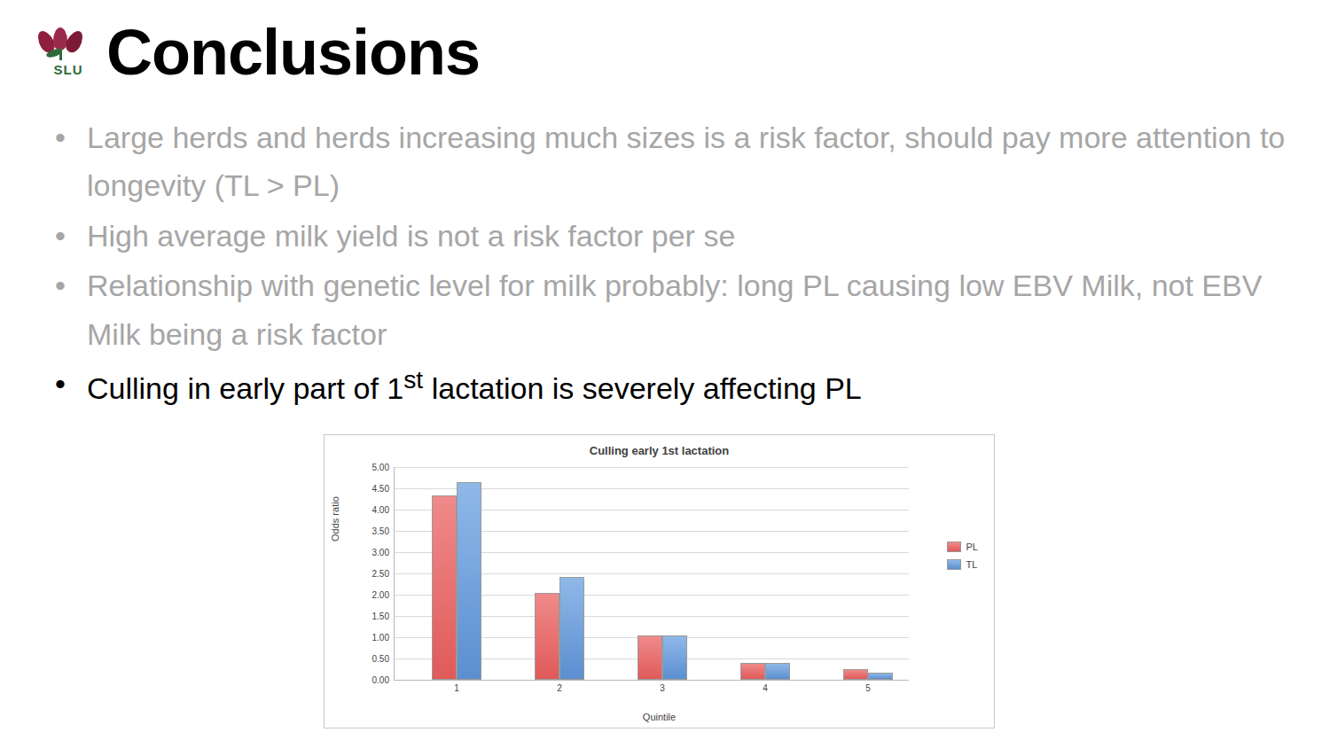SLU
Conclusions
Large herds and herds increasing much sizes is a risk factor, should pay more attention to longevity (TL > PL)
High average milk yield is not a risk factor per se
Relationship with genetic level for milk probably: long PL causing low EBV Milk, not EBV Milk being a risk factor
Culling in early part of 1st lactation is severely affecting PL
Culling early 1st lactation
Odds ratio
5.00
4.50
4.00
3.50
3.00
2.50
2.00
1.50
1.00
0.50
0.00
1
2
3
4
5
Quintile
PL
TL